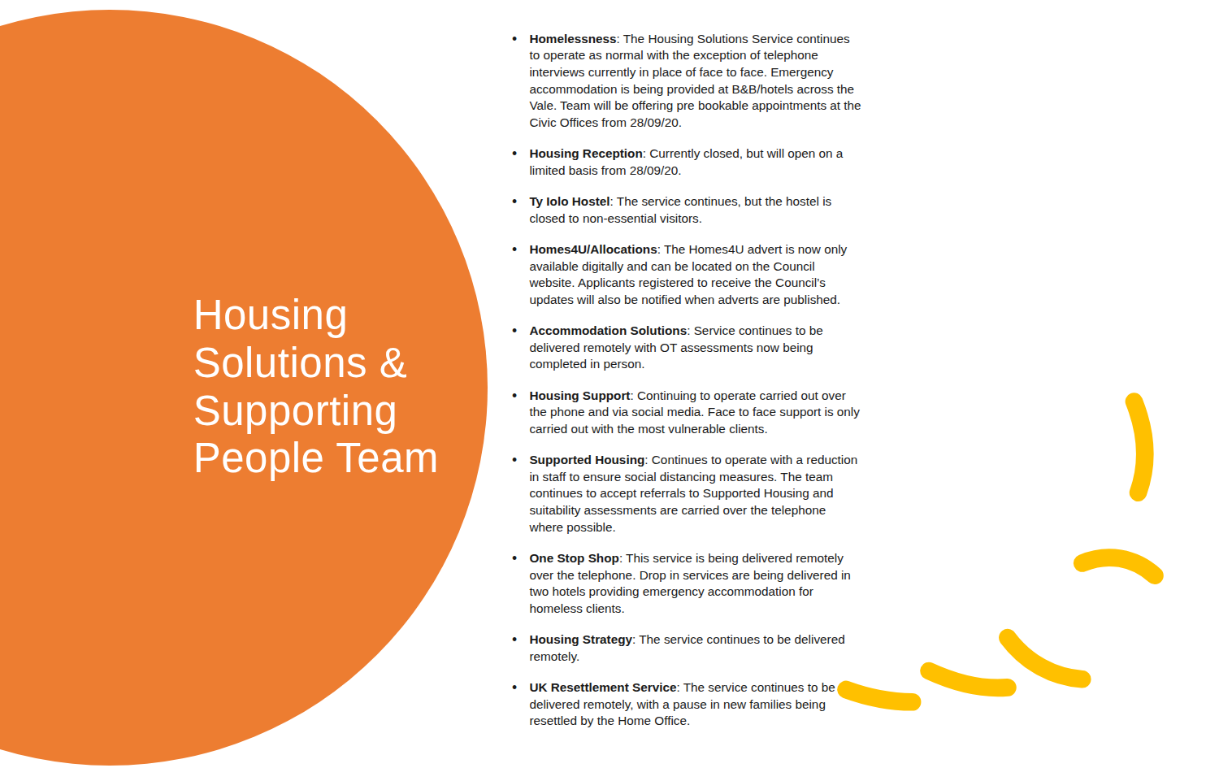Housing
Solutions &
Supporting
People Team
Homelessness: The Housing Solutions Service continues to operate as normal with the exception of telephone interviews currently in place of face to face. Emergency accommodation is being provided at B&B/hotels across the Vale. Team will be offering pre bookable appointments at the Civic Offices from 28/09/20.
Housing Reception: Currently closed, but will open on a limited basis from 28/09/20.
Ty Iolo Hostel: The service continues, but the hostel is closed to non-essential visitors.
Homes4U/Allocations: The Homes4U advert is now only available digitally and can be located on the Council website. Applicants registered to receive the Council’s updates will also be notified when adverts are published.
Accommodation Solutions: Service continues to be delivered remotely with OT assessments now being completed in person.
Housing Support: Continuing to operate carried out over the phone and via social media. Face to face support is only carried out with the most vulnerable clients.
Supported Housing: Continues to operate with a reduction in staff to ensure social distancing measures. The team continues to accept referrals to Supported Housing and suitability assessments are carried over the telephone where possible.
One Stop Shop: This service is being delivered remotely over the telephone. Drop in services are being delivered in two hotels providing emergency accommodation for homeless clients.
Housing Strategy: The service continues to be delivered remotely.
UK Resettlement Service: The service continues to be delivered remotely, with a pause in new families being resettled by the Home Office.